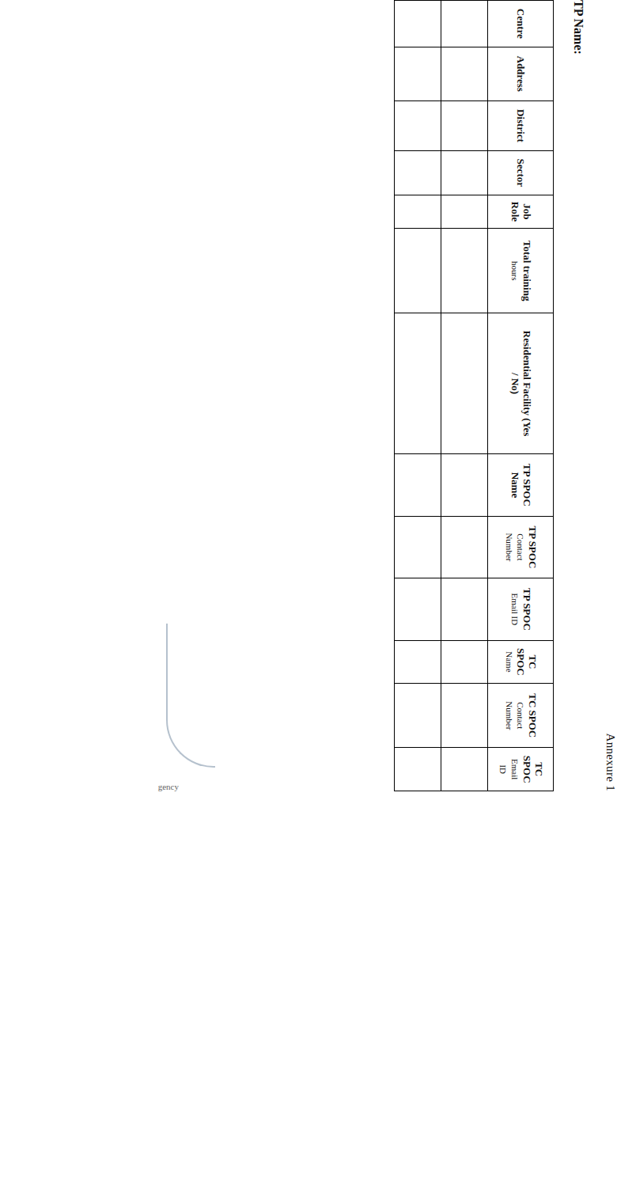Annexure 1
TP Name:
| Centre | Address | District | Sector | Job Role | Total training hours | Residential Facility (Yes / No) | TP SPOC Name | TP SPOC Contact Number | TP SPOC Email ID | TC SPOC Name | TC SPOC Contact Number | TC SPOC Email ID |
| --- | --- | --- | --- | --- | --- | --- | --- | --- | --- | --- | --- | --- |
gency